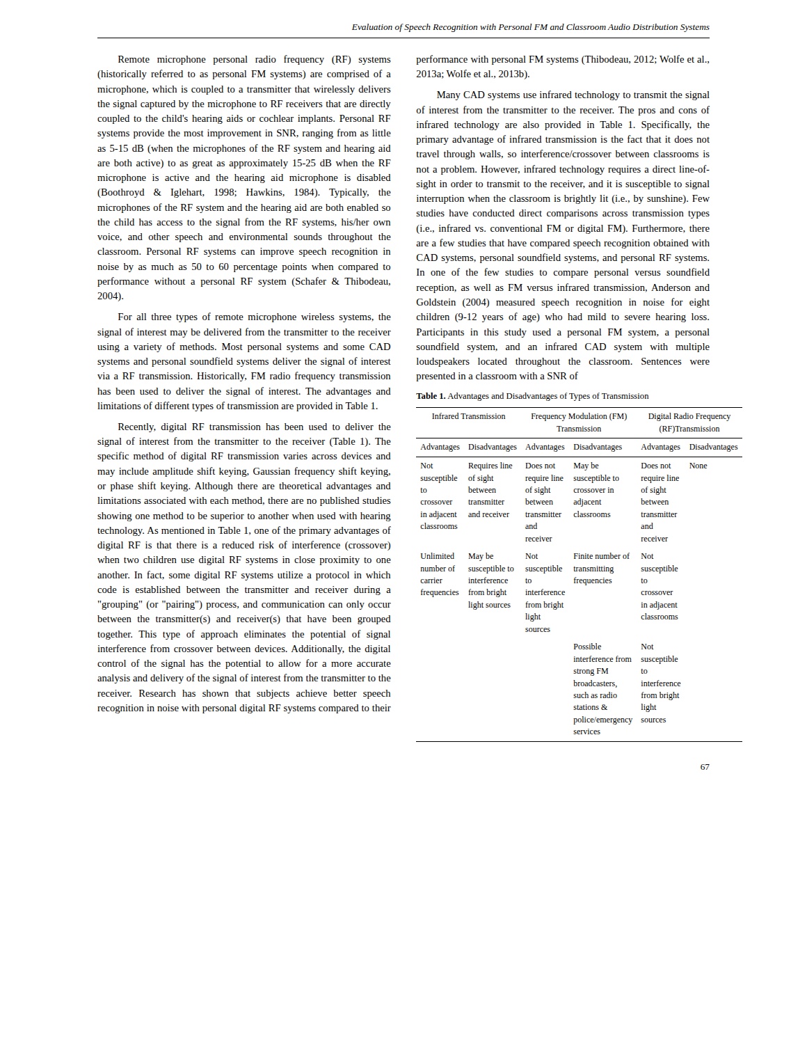Evaluation of Speech Recognition with Personal FM and Classroom Audio Distribution Systems
Remote microphone personal radio frequency (RF) systems (historically referred to as personal FM systems) are comprised of a microphone, which is coupled to a transmitter that wirelessly delivers the signal captured by the microphone to RF receivers that are directly coupled to the child's hearing aids or cochlear implants. Personal RF systems provide the most improvement in SNR, ranging from as little as 5-15 dB (when the microphones of the RF system and hearing aid are both active) to as great as approximately 15-25 dB when the RF microphone is active and the hearing aid microphone is disabled (Boothroyd & Iglehart, 1998; Hawkins, 1984). Typically, the microphones of the RF system and the hearing aid are both enabled so the child has access to the signal from the RF systems, his/her own voice, and other speech and environmental sounds throughout the classroom. Personal RF systems can improve speech recognition in noise by as much as 50 to 60 percentage points when compared to performance without a personal RF system (Schafer & Thibodeau, 2004).
For all three types of remote microphone wireless systems, the signal of interest may be delivered from the transmitter to the receiver using a variety of methods. Most personal systems and some CAD systems and personal soundfield systems deliver the signal of interest via a RF transmission. Historically, FM radio frequency transmission has been used to deliver the signal of interest. The advantages and limitations of different types of transmission are provided in Table 1.
Recently, digital RF transmission has been used to deliver the signal of interest from the transmitter to the receiver (Table 1). The specific method of digital RF transmission varies across devices and may include amplitude shift keying, Gaussian frequency shift keying, or phase shift keying. Although there are theoretical advantages and limitations associated with each method, there are no published studies showing one method to be superior to another when used with hearing technology. As mentioned in Table 1, one of the primary advantages of digital RF is that there is a reduced risk of interference (crossover) when two children use digital RF systems in close proximity to one another. In fact, some digital RF systems utilize a protocol in which code is established between the transmitter and receiver during a "grouping" (or "pairing") process, and communication can only occur between the transmitter(s) and receiver(s) that have been grouped together. This type of approach eliminates the potential of signal interference from crossover between devices. Additionally, the digital control of the signal has the potential to allow for a more accurate analysis and delivery of the signal of interest from the transmitter to the receiver. Research has shown that subjects achieve better speech recognition in noise with personal digital RF systems compared to their performance with personal FM systems (Thibodeau, 2012; Wolfe et al., 2013a; Wolfe et al., 2013b).
Many CAD systems use infrared technology to transmit the signal of interest from the transmitter to the receiver. The pros and cons of infrared technology are also provided in Table 1. Specifically, the primary advantage of infrared transmission is the fact that it does not travel through walls, so interference/crossover between classrooms is not a problem. However, infrared technology requires a direct line-of-sight in order to transmit to the receiver, and it is susceptible to signal interruption when the classroom is brightly lit (i.e., by sunshine). Few studies have conducted direct comparisons across transmission types (i.e., infrared vs. conventional FM or digital FM). Furthermore, there are a few studies that have compared speech recognition obtained with CAD systems, personal soundfield systems, and personal RF systems. In one of the few studies to compare personal versus soundfield reception, as well as FM versus infrared transmission, Anderson and Goldstein (2004) measured speech recognition in noise for eight children (9-12 years of age) who had mild to severe hearing loss. Participants in this study used a personal FM system, a personal soundfield system, and an infrared CAD system with multiple loudspeakers located throughout the classroom. Sentences were presented in a classroom with a SNR of
Table 1. Advantages and Disadvantages of Types of Transmission
| Infrared Transmission | Frequency Modulation (FM) Transmission | Digital Radio Frequency (RF)Transmission |
| --- | --- | --- |
| Advantages | Disadvantages | Advantages | Disadvantages | Advantages | Disadvantages |
| Not susceptible to crossover in adjacent classrooms | Requires line of sight between transmitter and receiver | Does not require line of sight between transmitter and receiver | May be susceptible to crossover in adjacent classrooms | Does not require line of sight between transmitter and receiver | None |
| Unlimited number of carrier frequencies | May be susceptible to interference from bright light sources | Not susceptible to interference from bright light sources | Finite number of transmitting frequencies | Not susceptible to crossover in adjacent classrooms | |
| | | | Possible interference from strong FM broadcasters, such as radio stations & police/emergency services | Not susceptible to interference from bright light sources | |
67